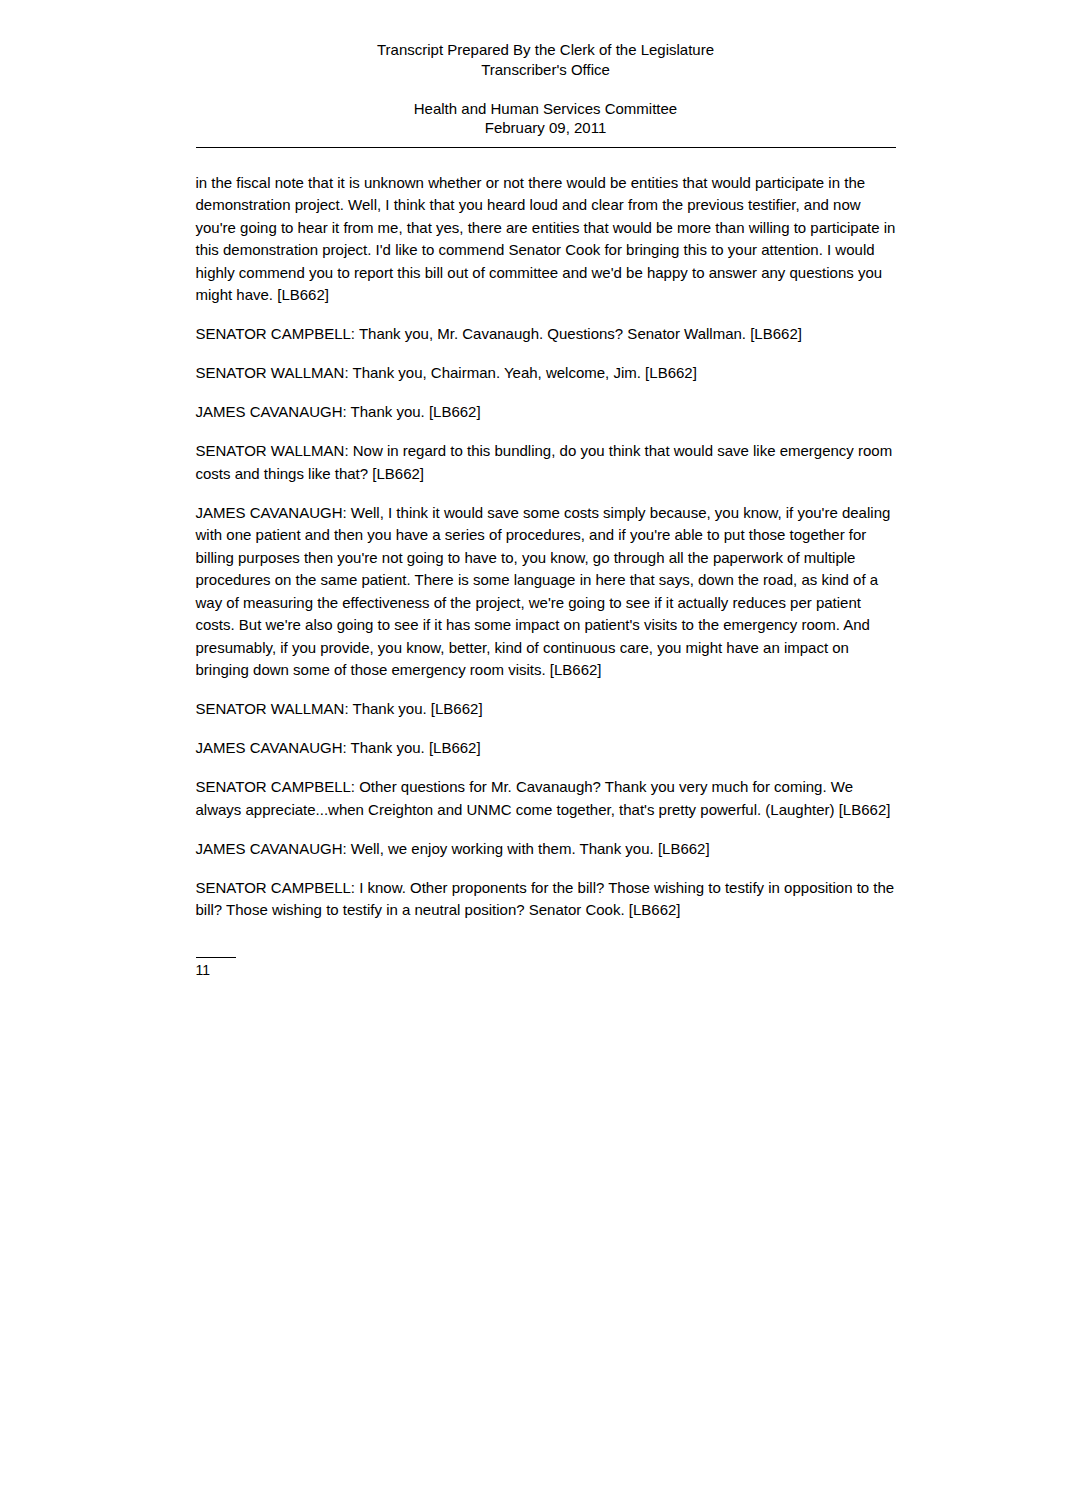Transcript Prepared By the Clerk of the Legislature
Transcriber's Office
Health and Human Services Committee
February 09, 2011
in the fiscal note that it is unknown whether or not there would be entities that would participate in the demonstration project. Well, I think that you heard loud and clear from the previous testifier, and now you're going to hear it from me, that yes, there are entities that would be more than willing to participate in this demonstration project. I'd like to commend Senator Cook for bringing this to your attention. I would highly commend you to report this bill out of committee and we'd be happy to answer any questions you might have. [LB662]
SENATOR CAMPBELL: Thank you, Mr. Cavanaugh. Questions? Senator Wallman. [LB662]
SENATOR WALLMAN: Thank you, Chairman. Yeah, welcome, Jim. [LB662]
JAMES CAVANAUGH: Thank you. [LB662]
SENATOR WALLMAN: Now in regard to this bundling, do you think that would save like emergency room costs and things like that? [LB662]
JAMES CAVANAUGH: Well, I think it would save some costs simply because, you know, if you're dealing with one patient and then you have a series of procedures, and if you're able to put those together for billing purposes then you're not going to have to, you know, go through all the paperwork of multiple procedures on the same patient. There is some language in here that says, down the road, as kind of a way of measuring the effectiveness of the project, we're going to see if it actually reduces per patient costs. But we're also going to see if it has some impact on patient's visits to the emergency room. And presumably, if you provide, you know, better, kind of continuous care, you might have an impact on bringing down some of those emergency room visits. [LB662]
SENATOR WALLMAN: Thank you. [LB662]
JAMES CAVANAUGH: Thank you. [LB662]
SENATOR CAMPBELL: Other questions for Mr. Cavanaugh? Thank you very much for coming. We always appreciate...when Creighton and UNMC come together, that's pretty powerful. (Laughter) [LB662]
JAMES CAVANAUGH: Well, we enjoy working with them. Thank you. [LB662]
SENATOR CAMPBELL: I know. Other proponents for the bill? Those wishing to testify in opposition to the bill? Those wishing to testify in a neutral position? Senator Cook. [LB662]
11